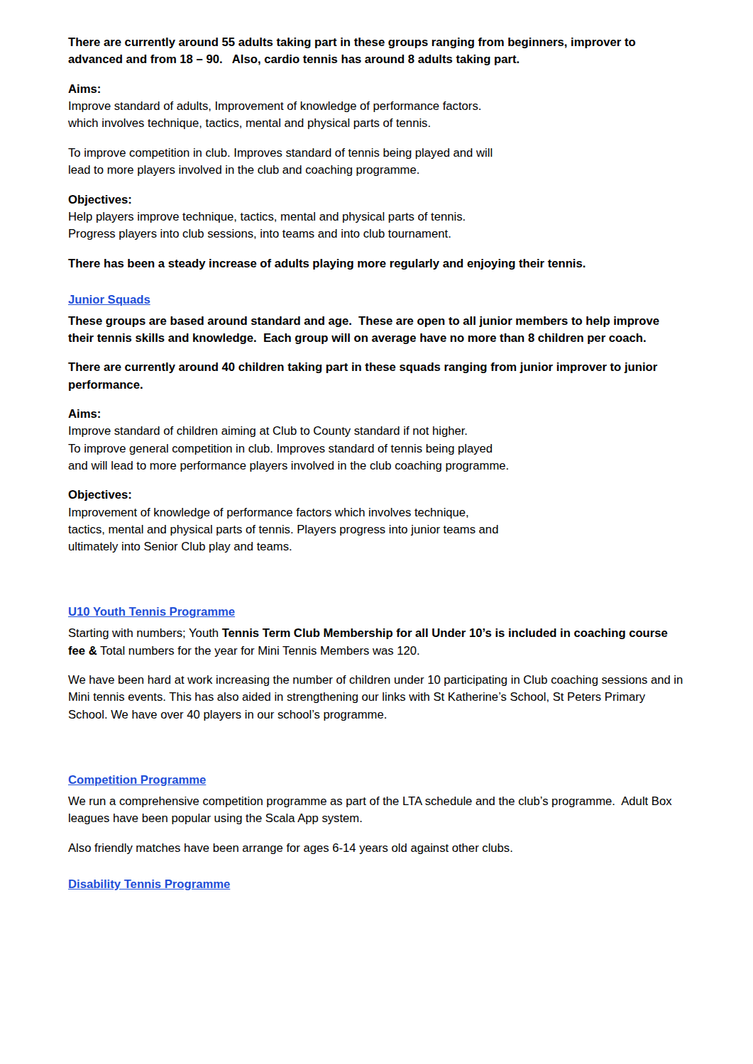There are currently around 55 adults taking part in these groups ranging from beginners, improver to advanced and from 18 – 90. Also, cardio tennis has around 8 adults taking part.
Aims:
Improve standard of adults, Improvement of knowledge of performance factors.
which involves technique, tactics, mental and physical parts of tennis.
To improve competition in club. Improves standard of tennis being played and will
lead to more players involved in the club and coaching programme.
Objectives:
Help players improve technique, tactics, mental and physical parts of tennis.
Progress players into club sessions, into teams and into club tournament.
There has been a steady increase of adults playing more regularly and enjoying their tennis.
Junior Squads
These groups are based around standard and age. These are open to all junior members to help improve their tennis skills and knowledge. Each group will on average have no more than 8 children per coach.
There are currently around 40 children taking part in these squads ranging from junior improver to junior performance.
Aims:
Improve standard of children aiming at Club to County standard if not higher.
To improve general competition in club. Improves standard of tennis being played
and will lead to more performance players involved in the club coaching programme.
Objectives:
Improvement of knowledge of performance factors which involves technique,
tactics, mental and physical parts of tennis. Players progress into junior teams and
ultimately into Senior Club play and teams.
U10 Youth Tennis Programme
Starting with numbers; Youth Tennis Term Club Membership for all Under 10’s is included in coaching course fee & Total numbers for the year for Mini Tennis Members was 120.
We have been hard at work increasing the number of children under 10 participating in Club coaching sessions and in Mini tennis events. This has also aided in strengthening our links with St Katherine’s School, St Peters Primary School. We have over 40 players in our school’s programme.
Competition Programme
We run a comprehensive competition programme as part of the LTA schedule and the club’s programme. Adult Box leagues have been popular using the Scala App system.
Also friendly matches have been arrange for ages 6-14 years old against other clubs.
Disability Tennis Programme